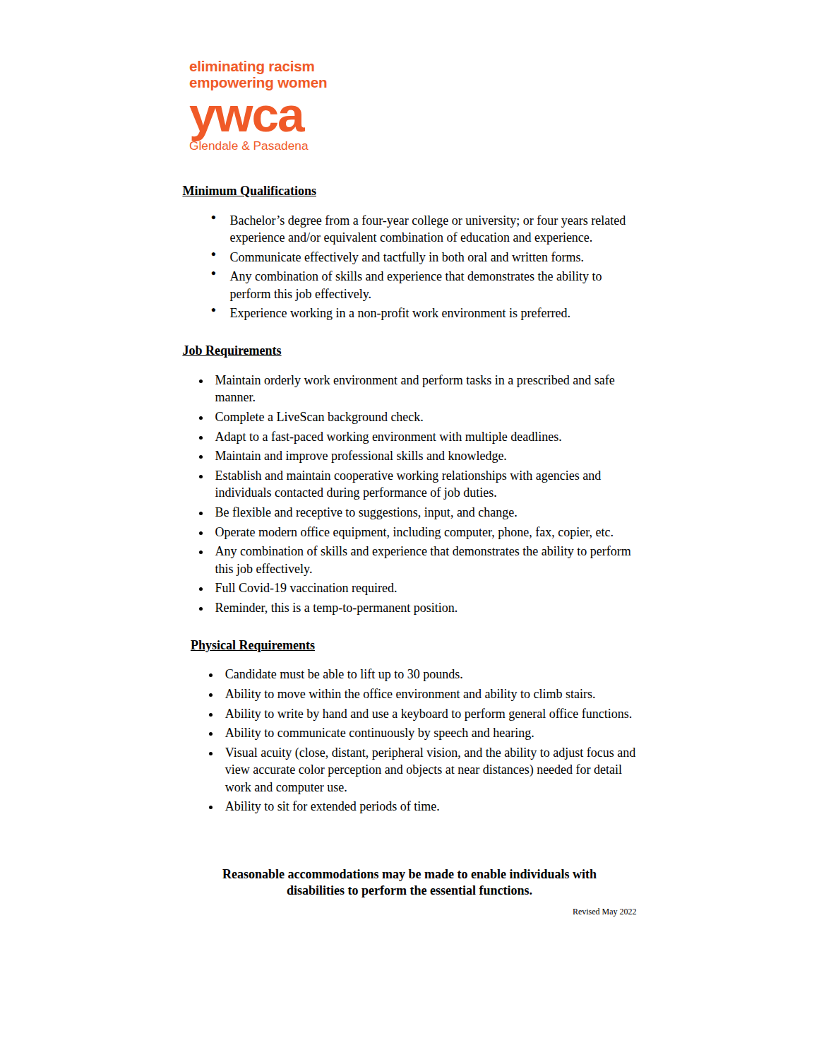eliminating racism
empowering women
ywca
Glendale & Pasadena
Minimum Qualifications
Bachelor’s degree from a four-year college or university; or four years related experience and/or equivalent combination of education and experience.
Communicate effectively and tactfully in both oral and written forms.
Any combination of skills and experience that demonstrates the ability to perform this job effectively.
Experience working in a non-profit work environment is preferred.
Job Requirements
Maintain orderly work environment and perform tasks in a prescribed and safe manner.
Complete a LiveScan background check.
Adapt to a fast-paced working environment with multiple deadlines.
Maintain and improve professional skills and knowledge.
Establish and maintain cooperative working relationships with agencies and individuals contacted during performance of job duties.
Be flexible and receptive to suggestions, input, and change.
Operate modern office equipment, including computer, phone, fax, copier, etc.
Any combination of skills and experience that demonstrates the ability to perform this job effectively.
Full Covid-19 vaccination required.
Reminder, this is a temp-to-permanent position.
Physical Requirements
Candidate must be able to lift up to 30 pounds.
Ability to move within the office environment and ability to climb stairs.
Ability to write by hand and use a keyboard to perform general office functions.
Ability to communicate continuously by speech and hearing.
Visual acuity (close, distant, peripheral vision, and the ability to adjust focus and view accurate color perception and objects at near distances) needed for detail work and computer use.
Ability to sit for extended periods of time.
Reasonable accommodations may be made to enable individuals with disabilities to perform the essential functions.
Revised May 2022